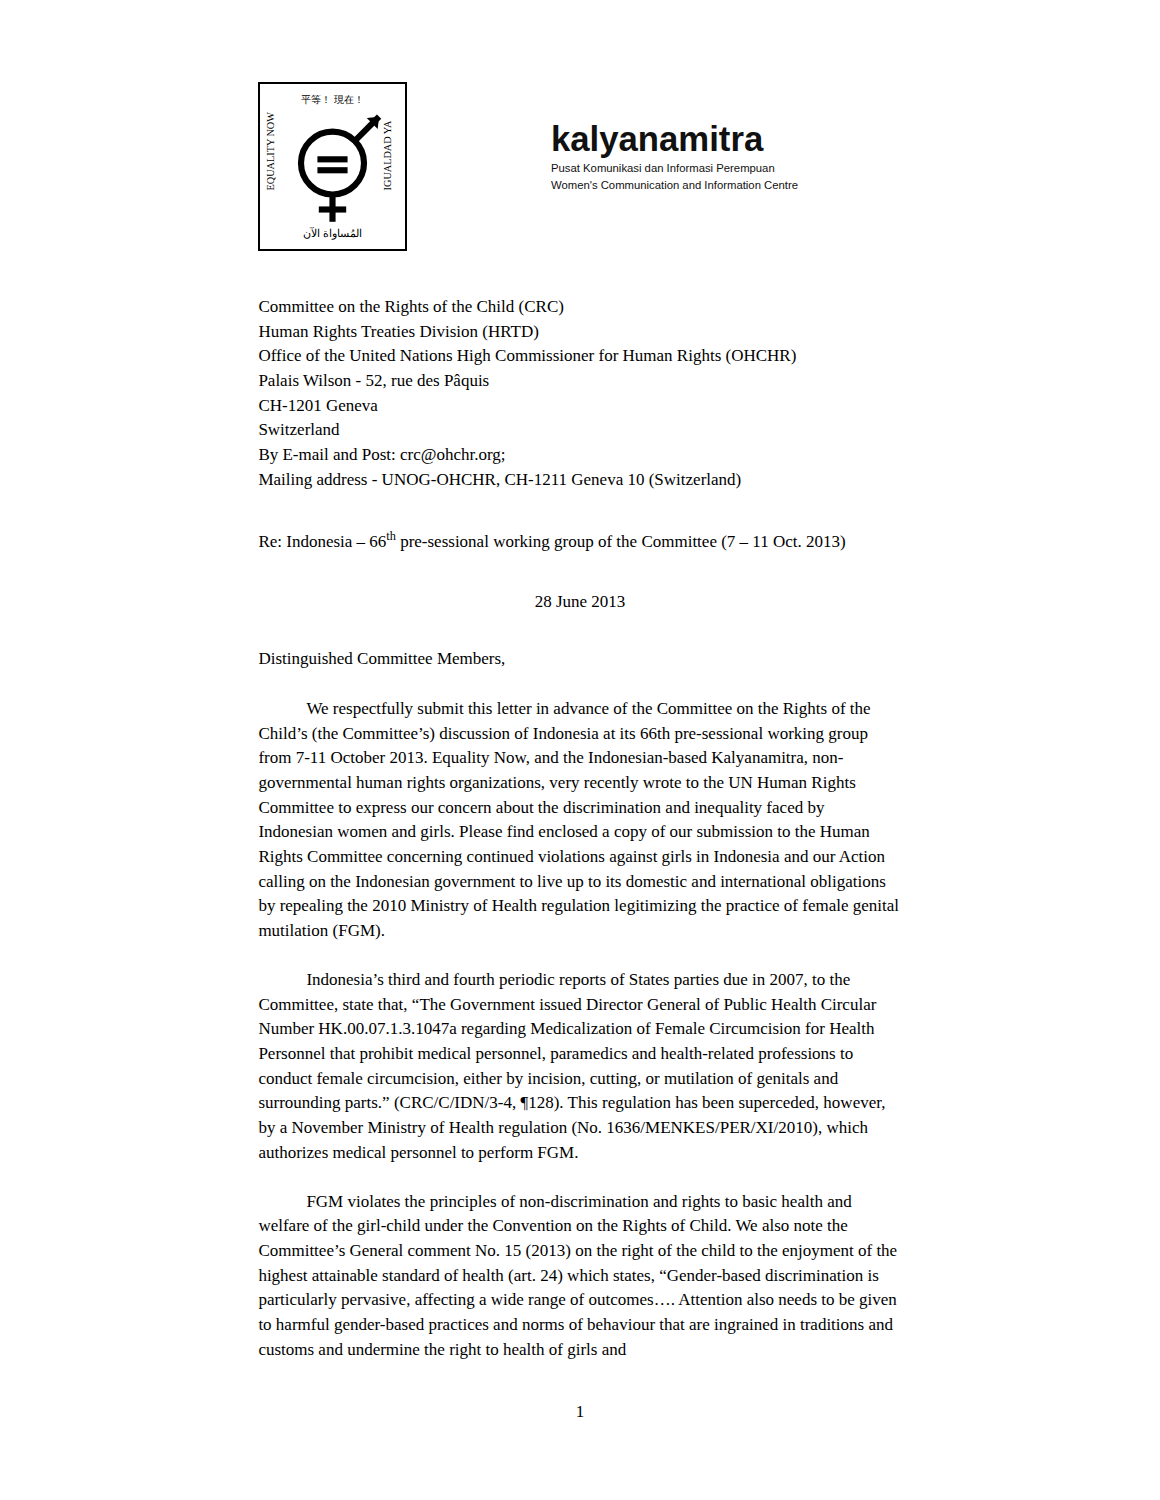Committee on the Rights of the Child (CRC)
Human Rights Treaties Division (HRTD)
Office of the United Nations High Commissioner for Human Rights (OHCHR)
Palais Wilson - 52, rue des Pâquis
CH-1201 Geneva
Switzerland
By E-mail and Post: crc@ohchr.org;
Mailing address - UNOG-OHCHR, CH-1211 Geneva 10 (Switzerland)
Re: Indonesia – 66th pre-sessional working group of the Committee (7 – 11 Oct. 2013)
28 June 2013
Distinguished Committee Members,
We respectfully submit this letter in advance of the Committee on the Rights of the Child’s (the Committee’s) discussion of Indonesia at its 66th pre-sessional working group from 7-11 October 2013. Equality Now, and the Indonesian-based Kalyanamitra, non-governmental human rights organizations, very recently wrote to the UN Human Rights Committee to express our concern about the discrimination and inequality faced by Indonesian women and girls. Please find enclosed a copy of our submission to the Human Rights Committee concerning continued violations against girls in Indonesia and our Action calling on the Indonesian government to live up to its domestic and international obligations by repealing the 2010 Ministry of Health regulation legitimizing the practice of female genital mutilation (FGM).
Indonesia’s third and fourth periodic reports of States parties due in 2007, to the Committee, state that, “The Government issued Director General of Public Health Circular Number HK.00.07.1.3.1047a regarding Medicalization of Female Circumcision for Health Personnel that prohibit medical personnel, paramedics and health-related professions to conduct female circumcision, either by incision, cutting, or mutilation of genitals and surrounding parts.” (CRC/C/IDN/3-4, ¶128). This regulation has been superceded, however, by a November Ministry of Health regulation (No. 1636/MENKES/PER/XI/2010), which authorizes medical personnel to perform FGM.
FGM violates the principles of non-discrimination and rights to basic health and welfare of the girl-child under the Convention on the Rights of Child. We also note the Committee’s General comment No. 15 (2013) on the right of the child to the enjoyment of the highest attainable standard of health (art. 24) which states, “Gender-based discrimination is particularly pervasive, affecting a wide range of outcomes…. Attention also needs to be given to harmful gender-based practices and norms of behaviour that are ingrained in traditions and customs and undermine the right to health of girls and
1